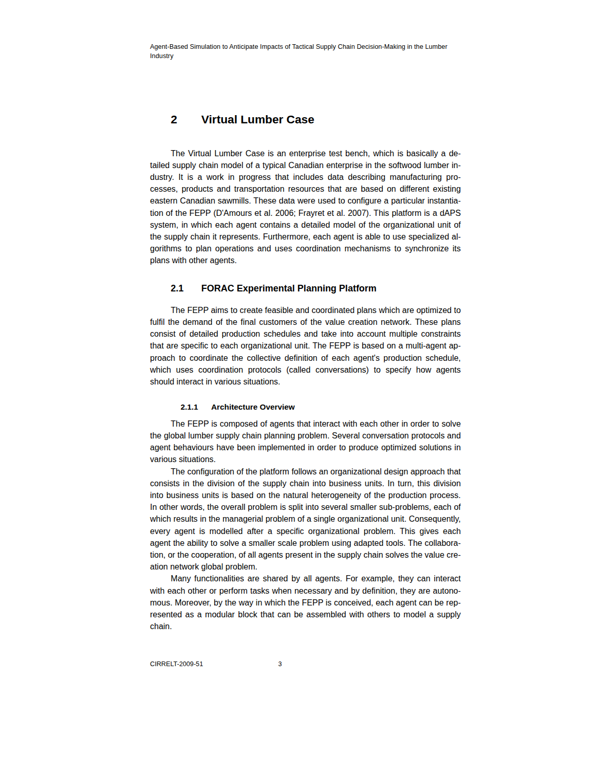Agent-Based Simulation to Anticipate Impacts of Tactical Supply Chain Decision-Making in the Lumber Industry
2 Virtual Lumber Case
The Virtual Lumber Case is an enterprise test bench, which is basically a detailed supply chain model of a typical Canadian enterprise in the softwood lumber industry. It is a work in progress that includes data describing manufacturing processes, products and transportation resources that are based on different existing eastern Canadian sawmills. These data were used to configure a particular instantiation of the FEPP (D'Amours et al. 2006; Frayret et al. 2007). This platform is a dAPS system, in which each agent contains a detailed model of the organizational unit of the supply chain it represents. Furthermore, each agent is able to use specialized algorithms to plan operations and uses coordination mechanisms to synchronize its plans with other agents.
2.1 FORAC Experimental Planning Platform
The FEPP aims to create feasible and coordinated plans which are optimized to fulfil the demand of the final customers of the value creation network. These plans consist of detailed production schedules and take into account multiple constraints that are specific to each organizational unit. The FEPP is based on a multi-agent approach to coordinate the collective definition of each agent's production schedule, which uses coordination protocols (called conversations) to specify how agents should interact in various situations.
2.1.1 Architecture Overview
The FEPP is composed of agents that interact with each other in order to solve the global lumber supply chain planning problem. Several conversation protocols and agent behaviours have been implemented in order to produce optimized solutions in various situations.
The configuration of the platform follows an organizational design approach that consists in the division of the supply chain into business units. In turn, this division into business units is based on the natural heterogeneity of the production process. In other words, the overall problem is split into several smaller sub-problems, each of which results in the managerial problem of a single organizational unit. Consequently, every agent is modelled after a specific organizational problem. This gives each agent the ability to solve a smaller scale problem using adapted tools. The collaboration, or the cooperation, of all agents present in the supply chain solves the value creation network global problem.
Many functionalities are shared by all agents. For example, they can interact with each other or perform tasks when necessary and by definition, they are autonomous. Moreover, by the way in which the FEPP is conceived, each agent can be represented as a modular block that can be assembled with others to model a supply chain.
CIRRELT-2009-51
3